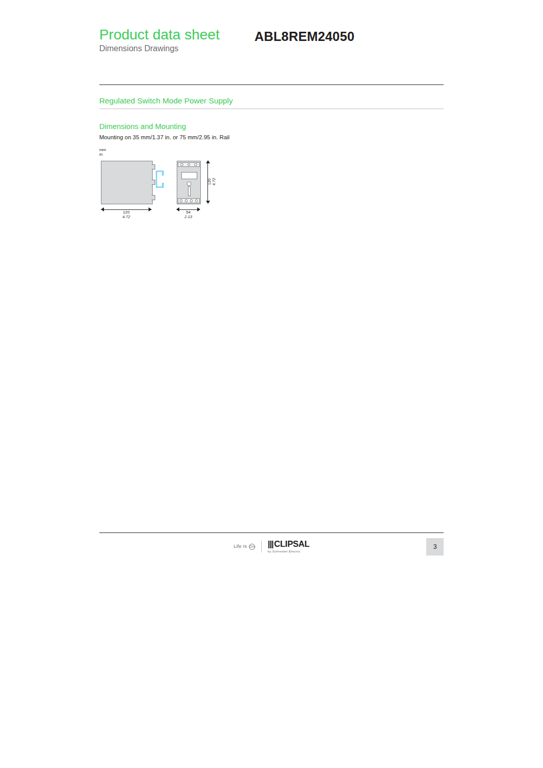Product data sheet
Dimensions Drawings
ABL8REM24050
Regulated Switch Mode Power Supply
Dimensions and Mounting
Mounting on 35 mm/1.37 in. or 75 mm/2.95 in. Rail
mm
in.
120 4.72
54 2.13
120 4.72
Life Is On
|||CLIPSAL
by Schneider Electric
3